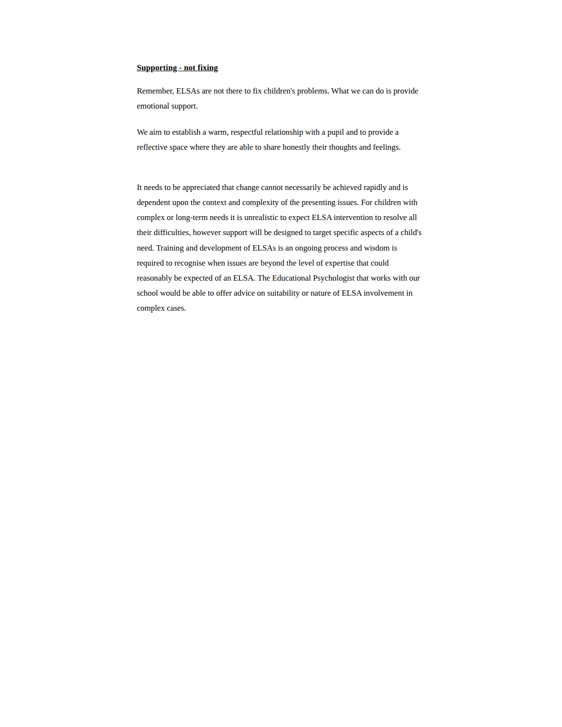Supporting - not fixing
Remember, ELSAs are not there to fix children's problems. What we can do is provide emotional support.
We aim to establish a warm, respectful relationship with a pupil and to provide a reflective space where they are able to share honestly their thoughts and feelings.
It needs to be appreciated that change cannot necessarily be achieved rapidly and is dependent upon the context and complexity of the presenting issues. For children with complex or long-term needs it is unrealistic to expect ELSA intervention to resolve all their difficulties, however support will be designed to target specific aspects of a child's need. Training and development of ELSAs is an ongoing process and wisdom is required to recognise when issues are beyond the level of expertise that could reasonably be expected of an ELSA. The Educational Psychologist that works with our school would be able to offer advice on suitability or nature of ELSA involvement in complex cases.